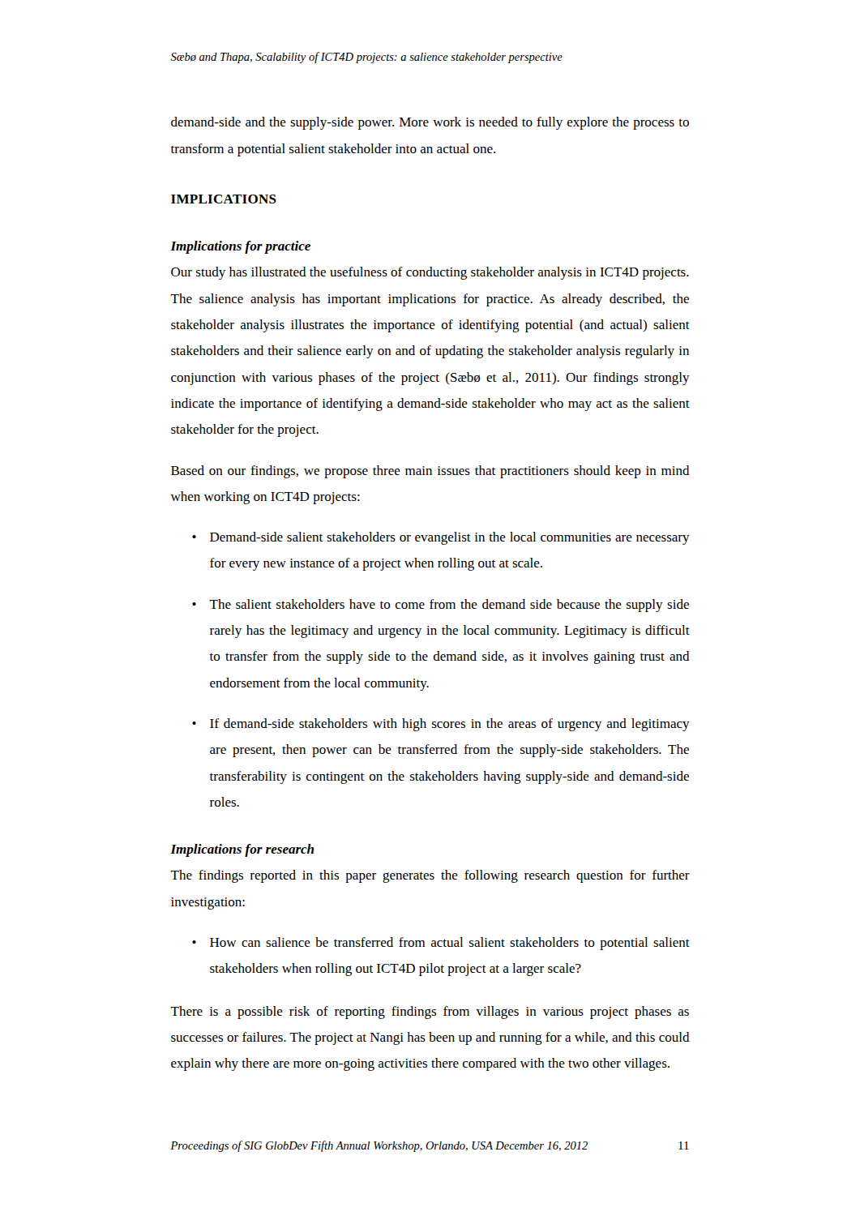Sæbø and Thapa, Scalability of ICT4D projects: a salience stakeholder perspective
demand-side and the supply-side power. More work is needed to fully explore the process to transform a potential salient stakeholder into an actual one.
IMPLICATIONS
Implications for practice
Our study has illustrated the usefulness of conducting stakeholder analysis in ICT4D projects. The salience analysis has important implications for practice. As already described, the stakeholder analysis illustrates the importance of identifying potential (and actual) salient stakeholders and their salience early on and of updating the stakeholder analysis regularly in conjunction with various phases of the project (Sæbø et al., 2011). Our findings strongly indicate the importance of identifying a demand-side stakeholder who may act as the salient stakeholder for the project.
Based on our findings, we propose three main issues that practitioners should keep in mind when working on ICT4D projects:
Demand-side salient stakeholders or evangelist in the local communities are necessary for every new instance of a project when rolling out at scale.
The salient stakeholders have to come from the demand side because the supply side rarely has the legitimacy and urgency in the local community. Legitimacy is difficult to transfer from the supply side to the demand side, as it involves gaining trust and endorsement from the local community.
If demand-side stakeholders with high scores in the areas of urgency and legitimacy are present, then power can be transferred from the supply-side stakeholders. The transferability is contingent on the stakeholders having supply-side and demand-side roles.
Implications for research
The findings reported in this paper generates the following research question for further investigation:
How can salience be transferred from actual salient stakeholders to potential salient stakeholders when rolling out ICT4D pilot project at a larger scale?
There is a possible risk of reporting findings from villages in various project phases as successes or failures. The project at Nangi has been up and running for a while, and this could explain why there are more on-going activities there compared with the two other villages.
Proceedings of SIG GlobDev Fifth Annual Workshop, Orlando, USA December 16, 2012 11